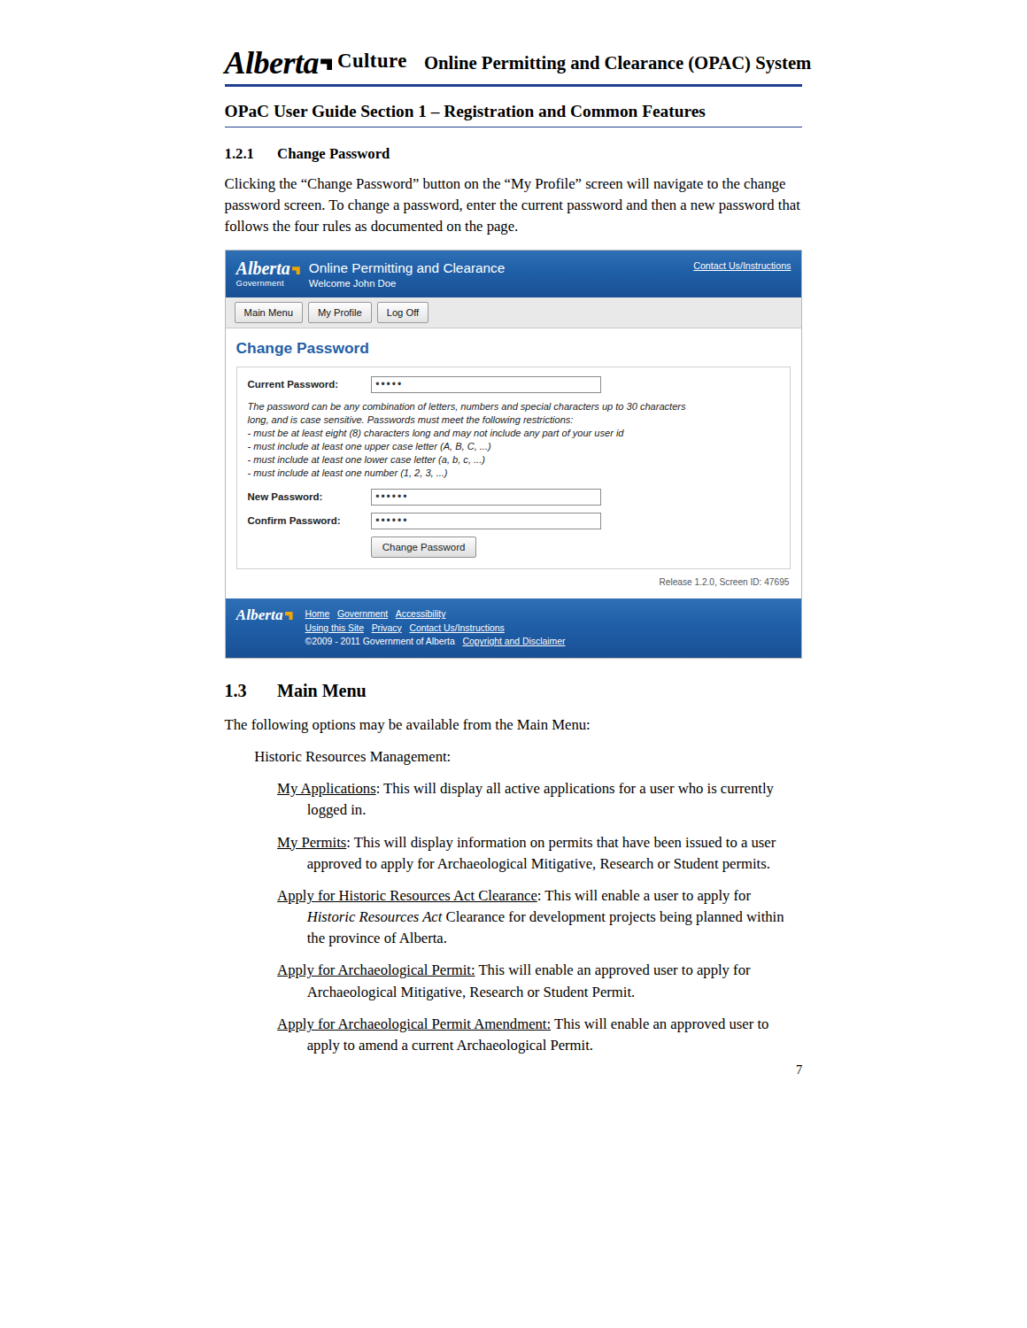Alberta Culture
Online Permitting and Clearance (OPAC) System
OPaC User Guide Section 1 – Registration and Common Features
1.2.1 Change Password
Clicking the “Change Password” button on the “My Profile” screen will navigate to the change password screen. To change a password, enter the current password and then a new password that follows the four rules as documented on the page.
Alberta
Government
Online Permitting and Clearance
Welcome John Doe
Contact Us/Instructions
Main Menu My Profile Log Off
Change Password
Current Password:
•••••
The password can be any combination of letters, numbers and special characters up to 30 characters
long, and is case sensitive. Passwords must meet the following restrictions:
- must be at least eight (8) characters long and may not include any part of your user id
- must include at least one upper case letter (A, B, C, ...)
- must include at least one lower case letter (a, b, c, ...)
- must include at least one number (1, 2, 3, ...)
New Password:
••••••
Confirm Password:
••••••
Change Password
Release 1.2.0, Screen ID: 47695
Alberta
Home Government Accessibility
Using this Site Privacy Contact Us/Instructions
©2009 - 2011 Government of Alberta Copyright and Disclaimer
1.3 Main Menu
The following options may be available from the Main Menu:
Historic Resources Management:
My Applications: This will display all active applications for a user who is currently logged in.
My Permits: This will display information on permits that have been issued to a user approved to apply for Archaeological Mitigative, Research or Student permits.
Apply for Historic Resources Act Clearance: This will enable a user to apply for Historic Resources Act Clearance for development projects being planned within the province of Alberta.
Apply for Archaeological Permit: This will enable an approved user to apply for Archaeological Mitigative, Research or Student Permit.
Apply for Archaeological Permit Amendment: This will enable an approved user to apply to amend a current Archaeological Permit.
7